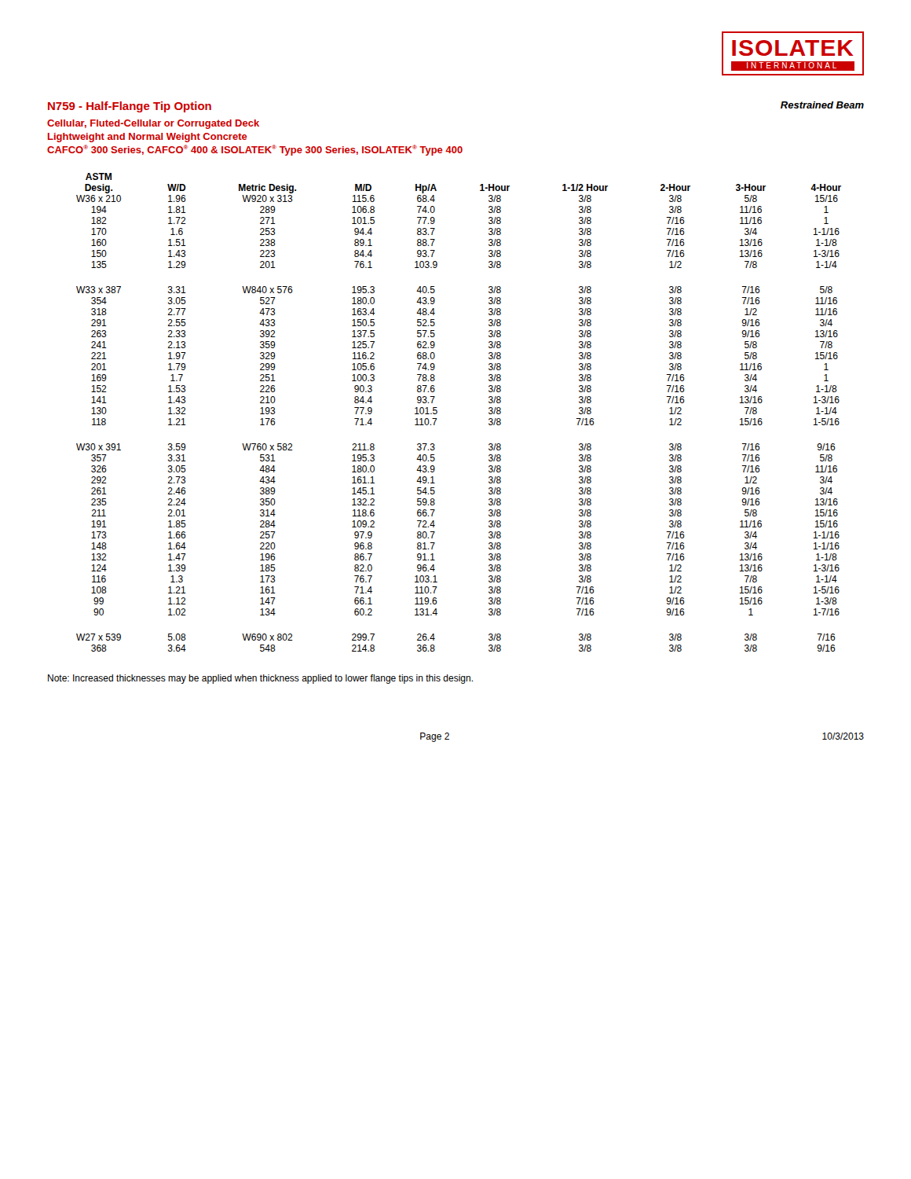ISOLATEK
INTERNATIONAL
Restrained Beam
N759 - Half-Flange Tip Option
Cellular, Fluted-Cellular or Corrugated Deck
Lightweight and Normal Weight Concrete
CAFCO® 300 Series, CAFCO® 400 & ISOLATEK® Type 300 Series, ISOLATEK® Type 400
| ASTM | | | | | | | | | |
| --- | --- | --- | --- | --- | --- | --- | --- | --- | --- |
| Desig. | W/D | Metric Desig. | M/D | Hp/A | 1-Hour | 1-1/2 Hour | 2-Hour | 3-Hour | 4-Hour |
| W36 x 210 | 1.96 | W920 x 313 | 115.6 | 68.4 | 3/8 | 3/8 | 3/8 | 5/8 | 15/16 |
| 194 | 1.81 | 289 | 106.8 | 74.0 | 3/8 | 3/8 | 3/8 | 11/16 | 1 |
| 182 | 1.72 | 271 | 101.5 | 77.9 | 3/8 | 3/8 | 7/16 | 11/16 | 1 |
| 170 | 1.6 | 253 | 94.4 | 83.7 | 3/8 | 3/8 | 7/16 | 3/4 | 1-1/16 |
| 160 | 1.51 | 238 | 89.1 | 88.7 | 3/8 | 3/8 | 7/16 | 13/16 | 1-1/8 |
| 150 | 1.43 | 223 | 84.4 | 93.7 | 3/8 | 3/8 | 7/16 | 13/16 | 1-3/16 |
| 135 | 1.29 | 201 | 76.1 | 103.9 | 3/8 | 3/8 | 1/2 | 7/8 | 1-1/4 |
| W33 x 387 | 3.31 | W840 x 576 | 195.3 | 40.5 | 3/8 | 3/8 | 3/8 | 7/16 | 5/8 |
| 354 | 3.05 | 527 | 180.0 | 43.9 | 3/8 | 3/8 | 3/8 | 7/16 | 11/16 |
| 318 | 2.77 | 473 | 163.4 | 48.4 | 3/8 | 3/8 | 3/8 | 1/2 | 11/16 |
| 291 | 2.55 | 433 | 150.5 | 52.5 | 3/8 | 3/8 | 3/8 | 9/16 | 3/4 |
| 263 | 2.33 | 392 | 137.5 | 57.5 | 3/8 | 3/8 | 3/8 | 9/16 | 13/16 |
| 241 | 2.13 | 359 | 125.7 | 62.9 | 3/8 | 3/8 | 3/8 | 5/8 | 7/8 |
| 221 | 1.97 | 329 | 116.2 | 68.0 | 3/8 | 3/8 | 3/8 | 5/8 | 15/16 |
| 201 | 1.79 | 299 | 105.6 | 74.9 | 3/8 | 3/8 | 3/8 | 11/16 | 1 |
| 169 | 1.7 | 251 | 100.3 | 78.8 | 3/8 | 3/8 | 7/16 | 3/4 | 1 |
| 152 | 1.53 | 226 | 90.3 | 87.6 | 3/8 | 3/8 | 7/16 | 3/4 | 1-1/8 |
| 141 | 1.43 | 210 | 84.4 | 93.7 | 3/8 | 3/8 | 7/16 | 13/16 | 1-3/16 |
| 130 | 1.32 | 193 | 77.9 | 101.5 | 3/8 | 3/8 | 1/2 | 7/8 | 1-1/4 |
| 118 | 1.21 | 176 | 71.4 | 110.7 | 3/8 | 7/16 | 1/2 | 15/16 | 1-5/16 |
| W30 x 391 | 3.59 | W760 x 582 | 211.8 | 37.3 | 3/8 | 3/8 | 3/8 | 7/16 | 9/16 |
| 357 | 3.31 | 531 | 195.3 | 40.5 | 3/8 | 3/8 | 3/8 | 7/16 | 5/8 |
| 326 | 3.05 | 484 | 180.0 | 43.9 | 3/8 | 3/8 | 3/8 | 7/16 | 11/16 |
| 292 | 2.73 | 434 | 161.1 | 49.1 | 3/8 | 3/8 | 3/8 | 1/2 | 3/4 |
| 261 | 2.46 | 389 | 145.1 | 54.5 | 3/8 | 3/8 | 3/8 | 9/16 | 3/4 |
| 235 | 2.24 | 350 | 132.2 | 59.8 | 3/8 | 3/8 | 3/8 | 9/16 | 13/16 |
| 211 | 2.01 | 314 | 118.6 | 66.7 | 3/8 | 3/8 | 3/8 | 5/8 | 15/16 |
| 191 | 1.85 | 284 | 109.2 | 72.4 | 3/8 | 3/8 | 3/8 | 11/16 | 15/16 |
| 173 | 1.66 | 257 | 97.9 | 80.7 | 3/8 | 3/8 | 7/16 | 3/4 | 1-1/16 |
| 148 | 1.64 | 220 | 96.8 | 81.7 | 3/8 | 3/8 | 7/16 | 3/4 | 1-1/16 |
| 132 | 1.47 | 196 | 86.7 | 91.1 | 3/8 | 3/8 | 7/16 | 13/16 | 1-1/8 |
| 124 | 1.39 | 185 | 82.0 | 96.4 | 3/8 | 3/8 | 1/2 | 13/16 | 1-3/16 |
| 116 | 1.3 | 173 | 76.7 | 103.1 | 3/8 | 3/8 | 1/2 | 7/8 | 1-1/4 |
| 108 | 1.21 | 161 | 71.4 | 110.7 | 3/8 | 7/16 | 1/2 | 15/16 | 1-5/16 |
| 99 | 1.12 | 147 | 66.1 | 119.6 | 3/8 | 7/16 | 9/16 | 15/16 | 1-3/8 |
| 90 | 1.02 | 134 | 60.2 | 131.4 | 3/8 | 7/16 | 9/16 | 1 | 1-7/16 |
| W27 x 539 | 5.08 | W690 x 802 | 299.7 | 26.4 | 3/8 | 3/8 | 3/8 | 3/8 | 7/16 |
| 368 | 3.64 | 548 | 214.8 | 36.8 | 3/8 | 3/8 | 3/8 | 3/8 | 9/16 |
Note: Increased thicknesses may be applied when thickness applied to lower flange tips in this design.
Page 2 10/3/2013